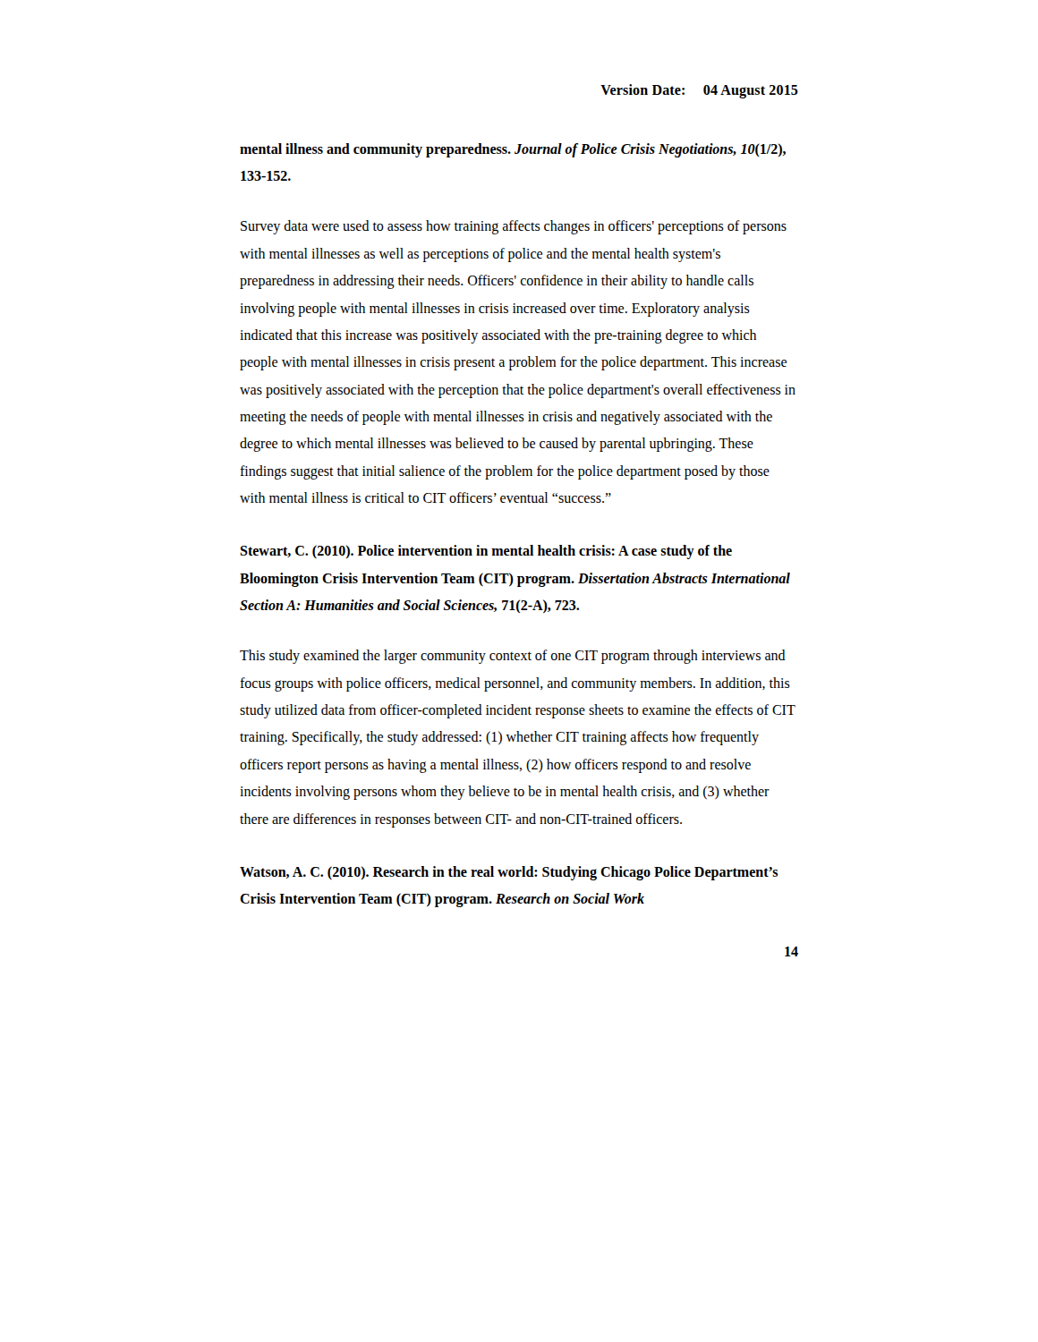Version Date: 04 August 2015
mental illness and community preparedness. Journal of Police Crisis Negotiations, 10(1/2), 133-152.
Survey data were used to assess how training affects changes in officers' perceptions of persons with mental illnesses as well as perceptions of police and the mental health system's preparedness in addressing their needs. Officers' confidence in their ability to handle calls involving people with mental illnesses in crisis increased over time. Exploratory analysis indicated that this increase was positively associated with the pre-training degree to which people with mental illnesses in crisis present a problem for the police department. This increase was positively associated with the perception that the police department's overall effectiveness in meeting the needs of people with mental illnesses in crisis and negatively associated with the degree to which mental illnesses was believed to be caused by parental upbringing. These findings suggest that initial salience of the problem for the police department posed by those with mental illness is critical to CIT officers’ eventual “success.”
Stewart, C. (2010). Police intervention in mental health crisis: A case study of the Bloomington Crisis Intervention Team (CIT) program. Dissertation Abstracts International Section A: Humanities and Social Sciences, 71(2-A), 723.
This study examined the larger community context of one CIT program through interviews and focus groups with police officers, medical personnel, and community members. In addition, this study utilized data from officer-completed incident response sheets to examine the effects of CIT training. Specifically, the study addressed: (1) whether CIT training affects how frequently officers report persons as having a mental illness, (2) how officers respond to and resolve incidents involving persons whom they believe to be in mental health crisis, and (3) whether there are differences in responses between CIT- and non-CIT-trained officers.
Watson, A. C. (2010). Research in the real world: Studying Chicago Police Department’s Crisis Intervention Team (CIT) program. Research on Social Work
14